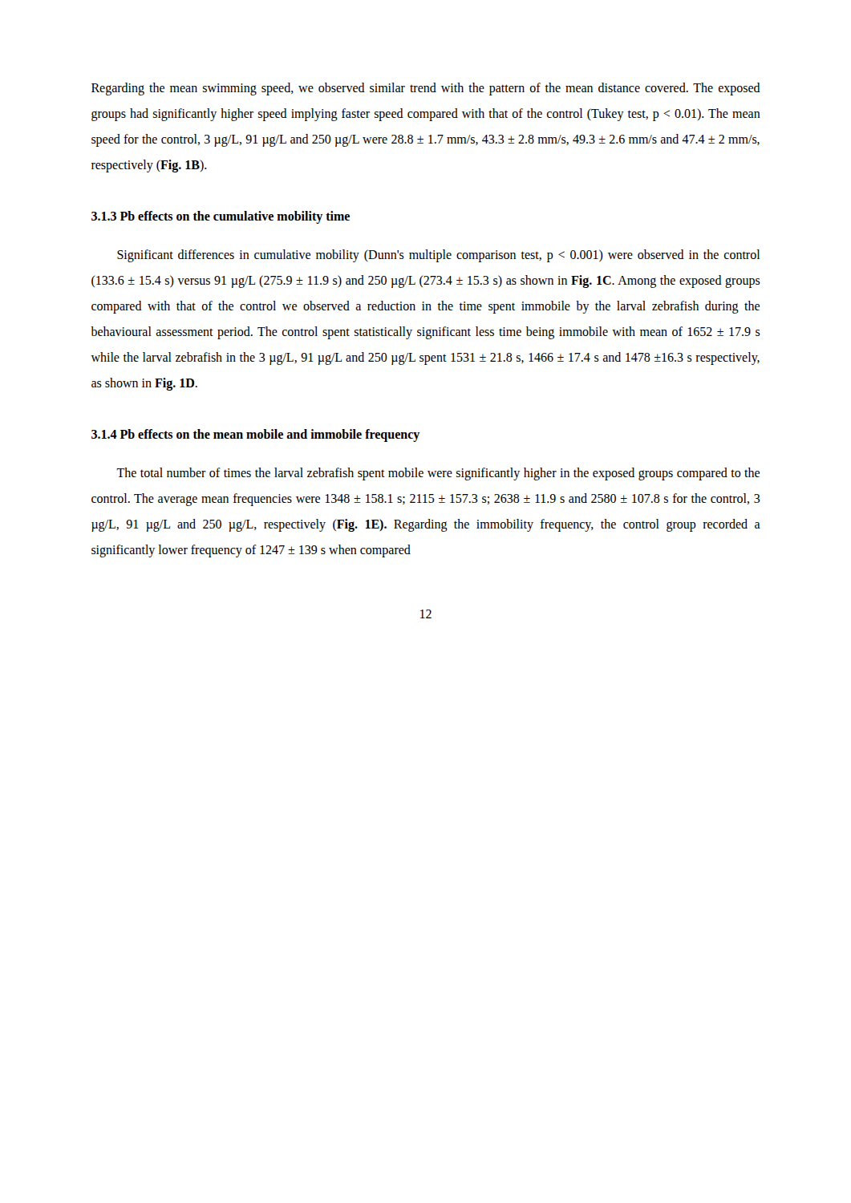Regarding the mean swimming speed, we observed similar trend with the pattern of the mean distance covered. The exposed groups had significantly higher speed implying faster speed compared with that of the control (Tukey test, p < 0.01). The mean speed for the control, 3 µg/L, 91 µg/L and 250 µg/L were 28.8 ± 1.7 mm/s, 43.3 ± 2.8 mm/s, 49.3 ± 2.6 mm/s and 47.4 ± 2 mm/s, respectively (Fig. 1B).
3.1.3 Pb effects on the cumulative mobility time
Significant differences in cumulative mobility (Dunn's multiple comparison test, p < 0.001) were observed in the control (133.6 ± 15.4 s) versus 91 µg/L (275.9 ± 11.9 s) and 250 µg/L (273.4 ± 15.3 s) as shown in Fig. 1C. Among the exposed groups compared with that of the control we observed a reduction in the time spent immobile by the larval zebrafish during the behavioural assessment period. The control spent statistically significant less time being immobile with mean of 1652 ± 17.9 s while the larval zebrafish in the 3 µg/L, 91 µg/L and 250 µg/L spent 1531 ± 21.8 s, 1466 ± 17.4 s and 1478 ±16.3 s respectively, as shown in Fig. 1D.
3.1.4 Pb effects on the mean mobile and immobile frequency
The total number of times the larval zebrafish spent mobile were significantly higher in the exposed groups compared to the control. The average mean frequencies were 1348 ± 158.1 s; 2115 ± 157.3 s; 2638 ± 11.9 s and 2580 ± 107.8 s for the control, 3 µg/L, 91 µg/L and 250 µg/L, respectively (Fig. 1E). Regarding the immobility frequency, the control group recorded a significantly lower frequency of 1247 ± 139 s when compared
12